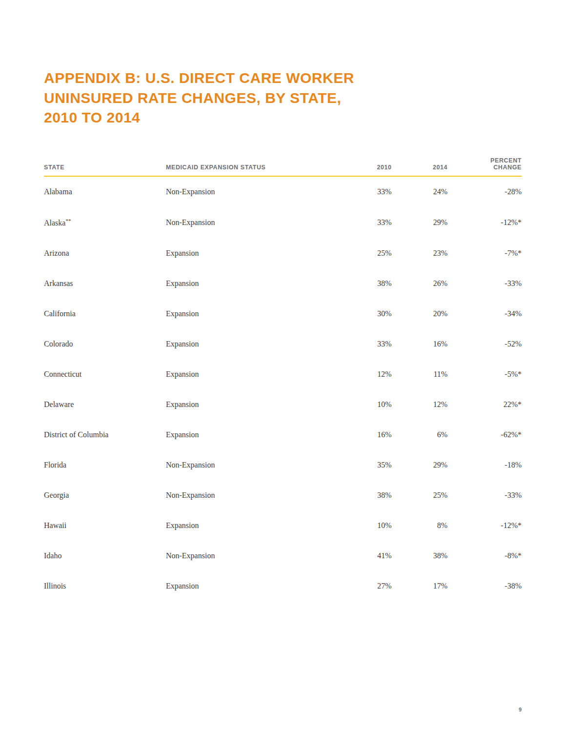Appendix B: U.S. Direct Care Worker
Uninsured Rate Changes, by State,
2010 to 2014
| State | Medicaid Expansion Status | 2010 | 2014 | Percent Change |
| --- | --- | --- | --- | --- |
| Alabama | Non-Expansion | 33% | 24% | -28% |
| Alaska ** | Non-Expansion | 33% | 29% | -12%* |
| Arizona | Expansion | 25% | 23% | -7%* |
| Arkansas | Expansion | 38% | 26% | -33% |
| California | Expansion | 30% | 20% | -34% |
| Colorado | Expansion | 33% | 16% | -52% |
| Connecticut | Expansion | 12% | 11% | -5%* |
| Delaware | Expansion | 10% | 12% | 22%* |
| District of Columbia | Expansion | 16% | 6% | -62%* |
| Florida | Non-Expansion | 35% | 29% | -18% |
| Georgia | Non-Expansion | 38% | 25% | -33% |
| Hawaii | Expansion | 10% | 8% | -12%* |
| Idaho | Non-Expansion | 41% | 38% | -8%* |
| Illinois | Expansion | 27% | 17% | -38% |
9